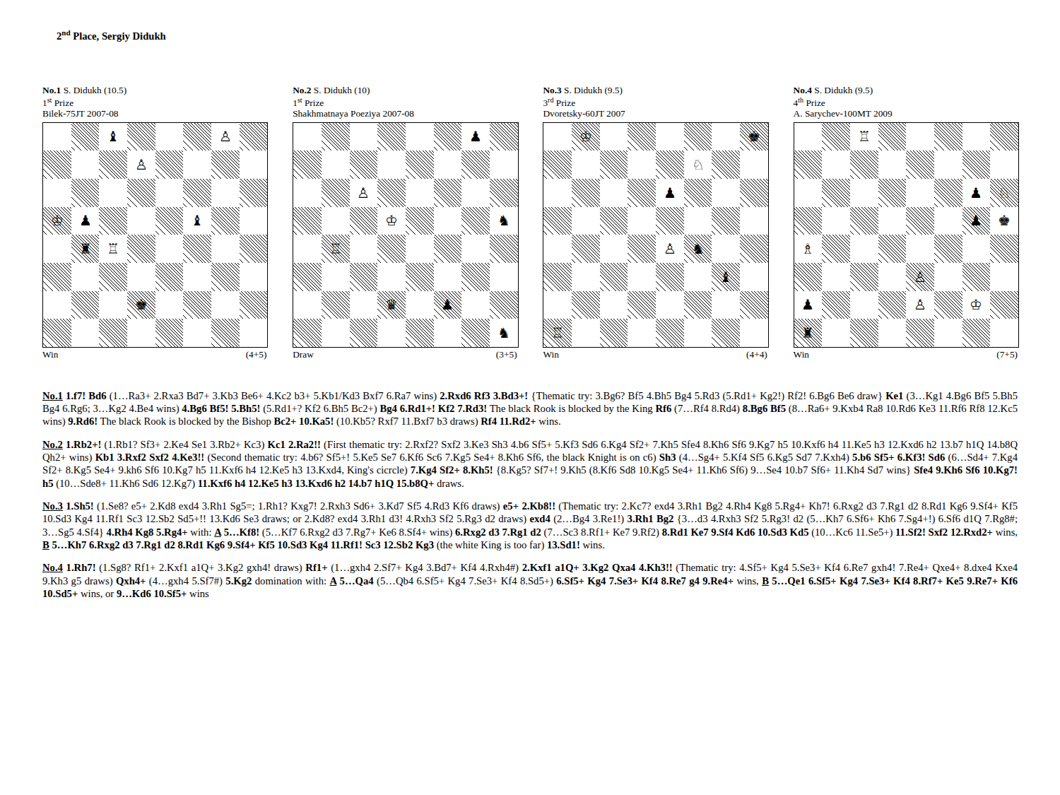2nd Place, Sergiy Didukh
No.1 S. Didukh (10.5)
1st Prize
Bilek-75JT 2007-08
♝
♙
♙
♔
♟
♝
♜
♖
♚
Win(4+5)
No.2 S. Didukh (10)
1st Prize
Shakhmatnaya Poeziya 2007-08
♟
♙
♔
♞
♖
♛
♟
♞
Draw(3+5)
No.3 S. Didukh (9.5)
3rd Prize
Dvoretsky-60JT 2007
♔
♚
♘
♟
♙
♞
♝
♖
Win(4+4)
No.4 S. Didukh (9.5)
4th Prize
A. Sarychev-100MT 2009
♖
♟
♘
♟
♚
♗
♙
♟
♙
♔
♜
Win(7+5)
No.1 1.f7! Bd6 (1…Ra3+ 2.Rxa3 Bd7+ 3.Kb3 Be6+ 4.Kc2 b3+ 5.Kb1/Kd3 Bxf7 6.Ra7 wins) 2.Rxd6 Rf3 3.Bd3+! {Thematic try: 3.Bg6? Bf5 4.Bh5 Bg4 5.Rd3 (5.Rd1+ Kg2!) Rf2! 6.Bg6 Be6 draw} Ke1 (3…Kg1 4.Bg6 Bf5 5.Bh5 Bg4 6.Rg6; 3…Kg2 4.Be4 wins) 4.Bg6 Bf5! 5.Bh5! (5.Rd1+? Kf2 6.Bh5 Bc2+) Bg4 6.Rd1+! Kf2 7.Rd3! The black Rook is blocked by the King Rf6 (7…Rf4 8.Rd4) 8.Bg6 Bf5 (8…Ra6+ 9.Kxb4 Ra8 10.Rd6 Ke3 11.Rf6 Rf8 12.Kc5 wins) 9.Rd6! The black Rook is blocked by the Bishop Bc2+ 10.Ka5! (10.Kb5? Rxf7 11.Bxf7 b3 draws) Rf4 11.Rd2+ wins.
No.2 1.Rb2+! (1.Rb1? Sf3+ 2.Ke4 Se1 3.Rb2+ Kc3) Kc1 2.Ra2!! (First thematic try: 2.Rxf2? Sxf2 3.Ke3 Sh3 4.b6 Sf5+ 5.Kf3 Sd6 6.Kg4 Sf2+ 7.Kh5 Sfe4 8.Kh6 Sf6 9.Kg7 h5 10.Kxf6 h4 11.Ke5 h3 12.Kxd6 h2 13.b7 h1Q 14.b8Q Qh2+ wins) Kb1 3.Rxf2 Sxf2 4.Ke3!! (Second thematic try: 4.b6? Sf5+! 5.Ke5 Se7 6.Kf6 Sc6 7.Kg5 Se4+ 8.Kh6 Sf6, the black Knight is on c6) Sh3 (4…Sg4+ 5.Kf4 Sf5 6.Kg5 Sd7 7.Kxh4) 5.b6 Sf5+ 6.Kf3! Sd6 (6…Sd4+ 7.Kg4 Sf2+ 8.Kg5 Se4+ 9.kh6 Sf6 10.Kg7 h5 11.Kxf6 h4 12.Ke5 h3 13.Kxd4, King's cicrcle) 7.Kg4 Sf2+ 8.Kh5! {8.Kg5? Sf7+! 9.Kh5 (8.Kf6 Sd8 10.Kg5 Se4+ 11.Kh6 Sf6) 9…Se4 10.b7 Sf6+ 11.Kh4 Sd7 wins} Sfe4 9.Kh6 Sf6 10.Kg7! h5 (10…Sde8+ 11.Kh6 Sd6 12.Kg7) 11.Kxf6 h4 12.Ke5 h3 13.Kxd6 h2 14.b7 h1Q 15.b8Q+ draws.
No.3 1.Sh5! (1.Se8? e5+ 2.Kd8 exd4 3.Rh1 Sg5=; 1.Rh1? Kxg7! 2.Rxh3 Sd6+ 3.Kd7 Sf5 4.Rd3 Kf6 draws) e5+ 2.Kb8!! (Thematic try: 2.Kc7? exd4 3.Rh1 Bg2 4.Rh4 Kg8 5.Rg4+ Kh7! 6.Rxg2 d3 7.Rg1 d2 8.Rd1 Kg6 9.Sf4+ Kf5 10.Sd3 Kg4 11.Rf1 Sc3 12.Sb2 Sd5+!! 13.Kd6 Se3 draws; or 2.Kd8? exd4 3.Rh1 d3! 4.Rxh3 Sf2 5.Rg3 d2 draws) exd4 (2…Bg4 3.Re1!) 3.Rh1 Bg2 {3…d3 4.Rxh3 Sf2 5.Rg3! d2 (5…Kh7 6.Sf6+ Kh6 7.Sg4+!) 6.Sf6 d1Q 7.Rg8#; 3…Sg5 4.Sf4} 4.Rh4 Kg8 5.Rg4+ with: A 5…Kf8! (5…Kf7 6.Rxg2 d3 7.Rg7+ Ke6 8.Sf4+ wins) 6.Rxg2 d3 7.Rg1 d2 (7…Sc3 8.Rf1+ Ke7 9.Rf2) 8.Rd1 Ke7 9.Sf4 Kd6 10.Sd3 Kd5 (10…Kc6 11.Se5+) 11.Sf2! Sxf2 12.Rxd2+ wins, B 5…Kh7 6.Rxg2 d3 7.Rg1 d2 8.Rd1 Kg6 9.Sf4+ Kf5 10.Sd3 Kg4 11.Rf1! Sc3 12.Sb2 Kg3 (the white King is too far) 13.Sd1! wins.
No.4 1.Rh7! (1.Sg8? Rf1+ 2.Kxf1 a1Q+ 3.Kg2 gxh4! draws) Rf1+ (1…gxh4 2.Sf7+ Kg4 3.Bd7+ Kf4 4.Rxh4#) 2.Kxf1 a1Q+ 3.Kg2 Qxa4 4.Kh3!! (Thematic try: 4.Sf5+ Kg4 5.Se3+ Kf4 6.Re7 gxh4! 7.Re4+ Qxe4+ 8.dxe4 Kxe4 9.Kh3 g5 draws) Qxh4+ (4…gxh4 5.Sf7#) 5.Kg2 domination with: A 5…Qa4 (5…Qb4 6.Sf5+ Kg4 7.Se3+ Kf4 8.Sd5+) 6.Sf5+ Kg4 7.Se3+ Kf4 8.Re7 g4 9.Re4+ wins, B 5…Qe1 6.Sf5+ Kg4 7.Se3+ Kf4 8.Rf7+ Ke5 9.Re7+ Kf6 10.Sd5+ wins, or 9…Kd6 10.Sf5+ wins